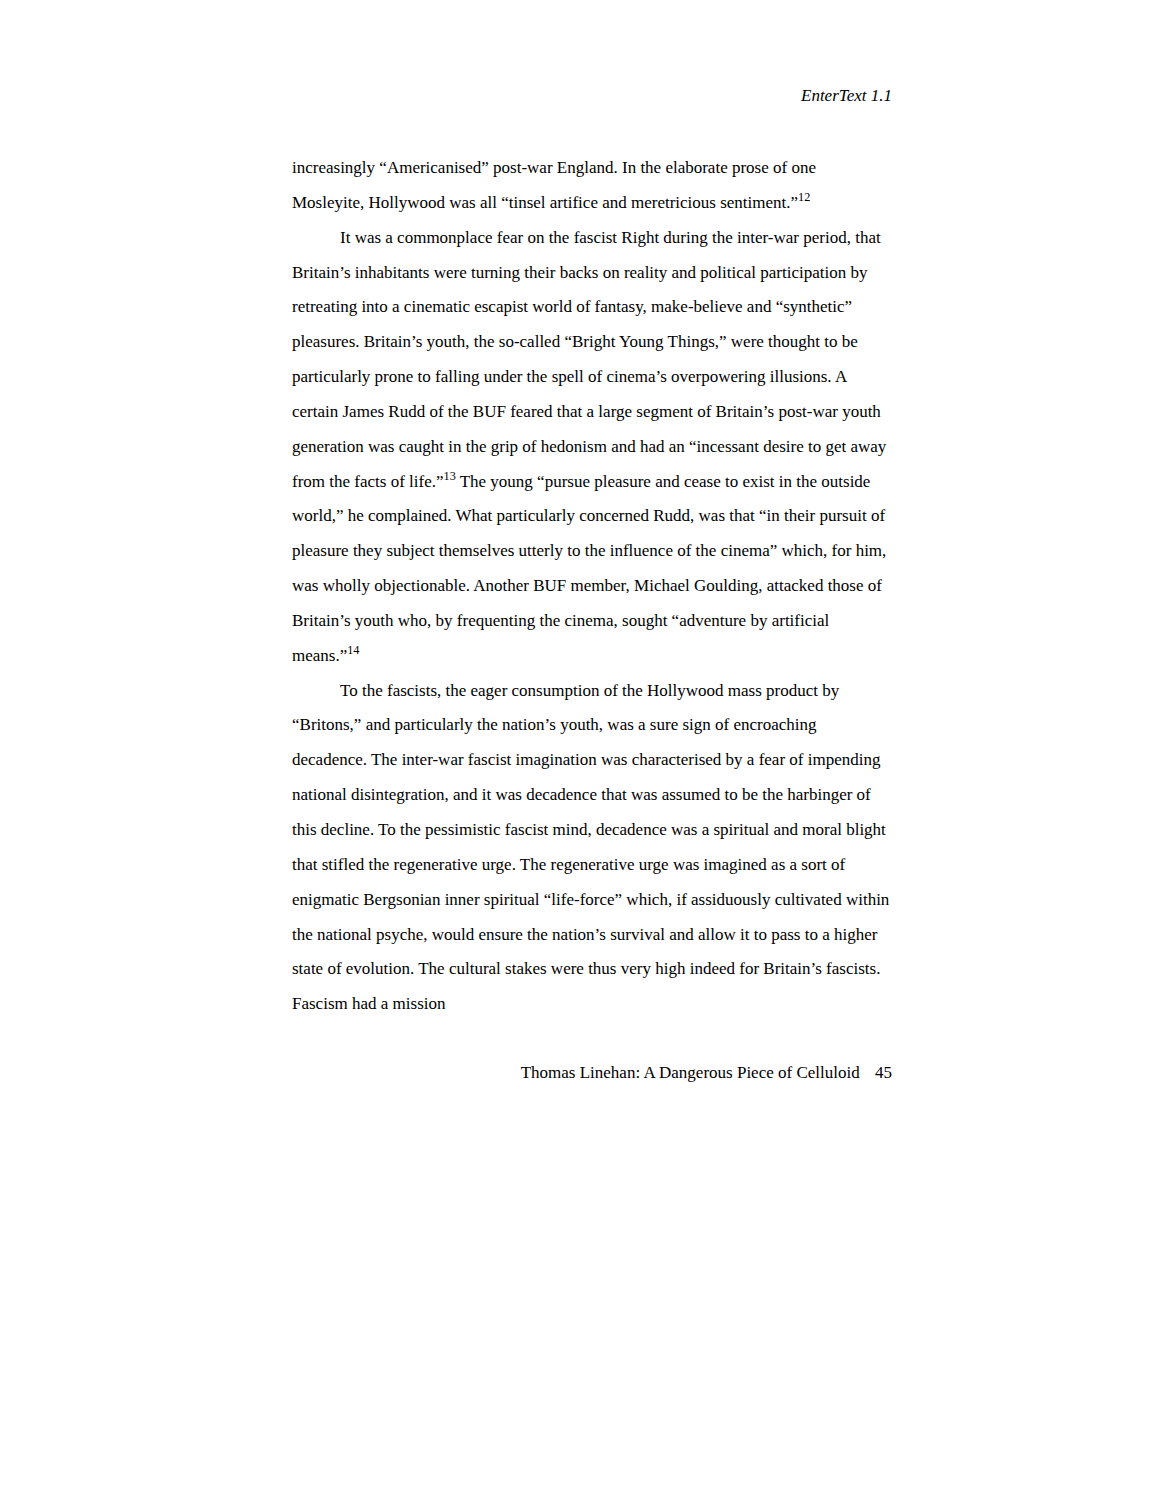EnterText 1.1
increasingly “Americanised” post-war England. In the elaborate prose of one Mosleyite, Hollywood was all “tinsel artifice and meretricious sentiment.”12
It was a commonplace fear on the fascist Right during the inter-war period, that Britain’s inhabitants were turning their backs on reality and political participation by retreating into a cinematic escapist world of fantasy, make-believe and “synthetic” pleasures. Britain’s youth, the so-called “Bright Young Things,” were thought to be particularly prone to falling under the spell of cinema’s overpowering illusions. A certain James Rudd of the BUF feared that a large segment of Britain’s post-war youth generation was caught in the grip of hedonism and had an “incessant desire to get away from the facts of life.”13 The young “pursue pleasure and cease to exist in the outside world,” he complained. What particularly concerned Rudd, was that “in their pursuit of pleasure they subject themselves utterly to the influence of the cinema” which, for him, was wholly objectionable. Another BUF member, Michael Goulding, attacked those of Britain’s youth who, by frequenting the cinema, sought “adventure by artificial means.”14
To the fascists, the eager consumption of the Hollywood mass product by “Britons,” and particularly the nation’s youth, was a sure sign of encroaching decadence. The inter-war fascist imagination was characterised by a fear of impending national disintegration, and it was decadence that was assumed to be the harbinger of this decline. To the pessimistic fascist mind, decadence was a spiritual and moral blight that stifled the regenerative urge. The regenerative urge was imagined as a sort of enigmatic Bergsonian inner spiritual “life-force” which, if assiduously cultivated within the national psyche, would ensure the nation’s survival and allow it to pass to a higher state of evolution. The cultural stakes were thus very high indeed for Britain’s fascists. Fascism had a mission
Thomas Linehan: A Dangerous Piece of Celluloid45